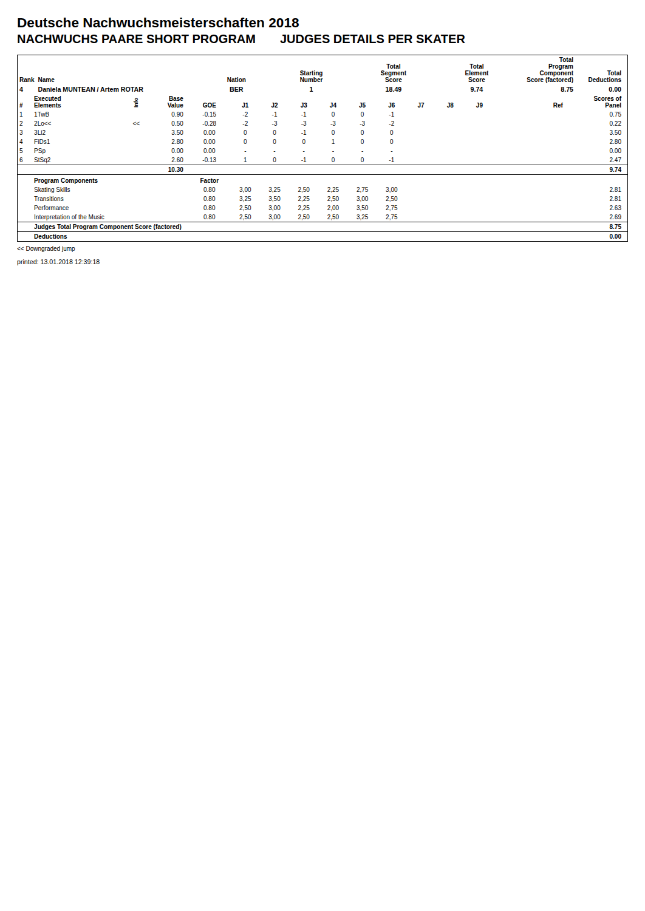Deutsche Nachwuchsmeisterschaften 2018
NACHWUCHS PAARE SHORT PROGRAM JUDGES DETAILS PER SKATER
| / Rank / Name / / / / Nation / Starting Number / Total Segment Score / Total Element Score / Total Program Component Score (factored) / Total Deductions / / --- / --- / --- / --- / --- / --- / --- / --- / --- / --- / --- / / 4 / Daniela MUNTEAN / Artem ROTAR / BER / 1 / 18.49 / 9.74 / 8.75 / 0.00 / |
| / # / Executed Elements / Info / Base Value / GOE / J1 / J2 / J3 / J4 / J5 / J6 / J7 / J8 / J9 / Ref / Scores of Panel / / --- / --- / --- / --- / --- / --- / --- / --- / --- / --- / --- / --- / --- / --- / --- / --- / / 1 / 1TwB / / 0.90 / -0.15 / -2 / -1 / -1 / 0 / 0 / -1 / / / / / 0.75 / / 2 / 2Lo<< / << / 0.50 / -0.28 / -2 / -3 / -3 / -3 / -3 / -2 / / / / / 0.22 / / 3 / 3Li2 / / 3.50 / 0.00 / 0 / 0 / -1 / 0 / 0 / 0 / / / / / 3.50 / / 4 / FiDs1 / / 2.80 / 0.00 / 0 / 0 / 0 / 1 / 0 / 0 / / / / / 2.80 / / 5 / PSp / / 0.00 / 0.00 / - / - / - / - / - / - / / / / / 0.00 / / 6 / StSq2 / / 2.60 / -0.13 / 1 / 0 / -1 / 0 / 0 / -1 / / / / / 2.47 / / / / / 10.30 / / / / / / / / / / / / 9.74 / / / Program Components / Factor / / / / / / / / / / / / / / Skating Skills / 0.80 / 3,00 / 3,25 / 2,50 / 2,25 / 2,75 / 3,00 / / / / / 2.81 / / / Transitions / 0.80 / 3,25 / 3,50 / 2,25 / 2,50 / 3,00 / 2,50 / / / / / 2.81 / / / Performance / 0.80 / 2,50 / 3,00 / 2,25 / 2,00 / 3,50 / 2,75 / / / / / 2.63 / / / Interpretation of the Music / 0.80 / 2,50 / 3,00 / 2,50 / 2,50 / 3,25 / 2,75 / / / / / 2.69 / / / Judges Total Program Component Score (factored) / / / / / / / / / / / 8.75 / / / Deductions / / / / / / / / / / / 0.00 / |
<< Downgraded jump
printed: 13.01.2018 12:39:18